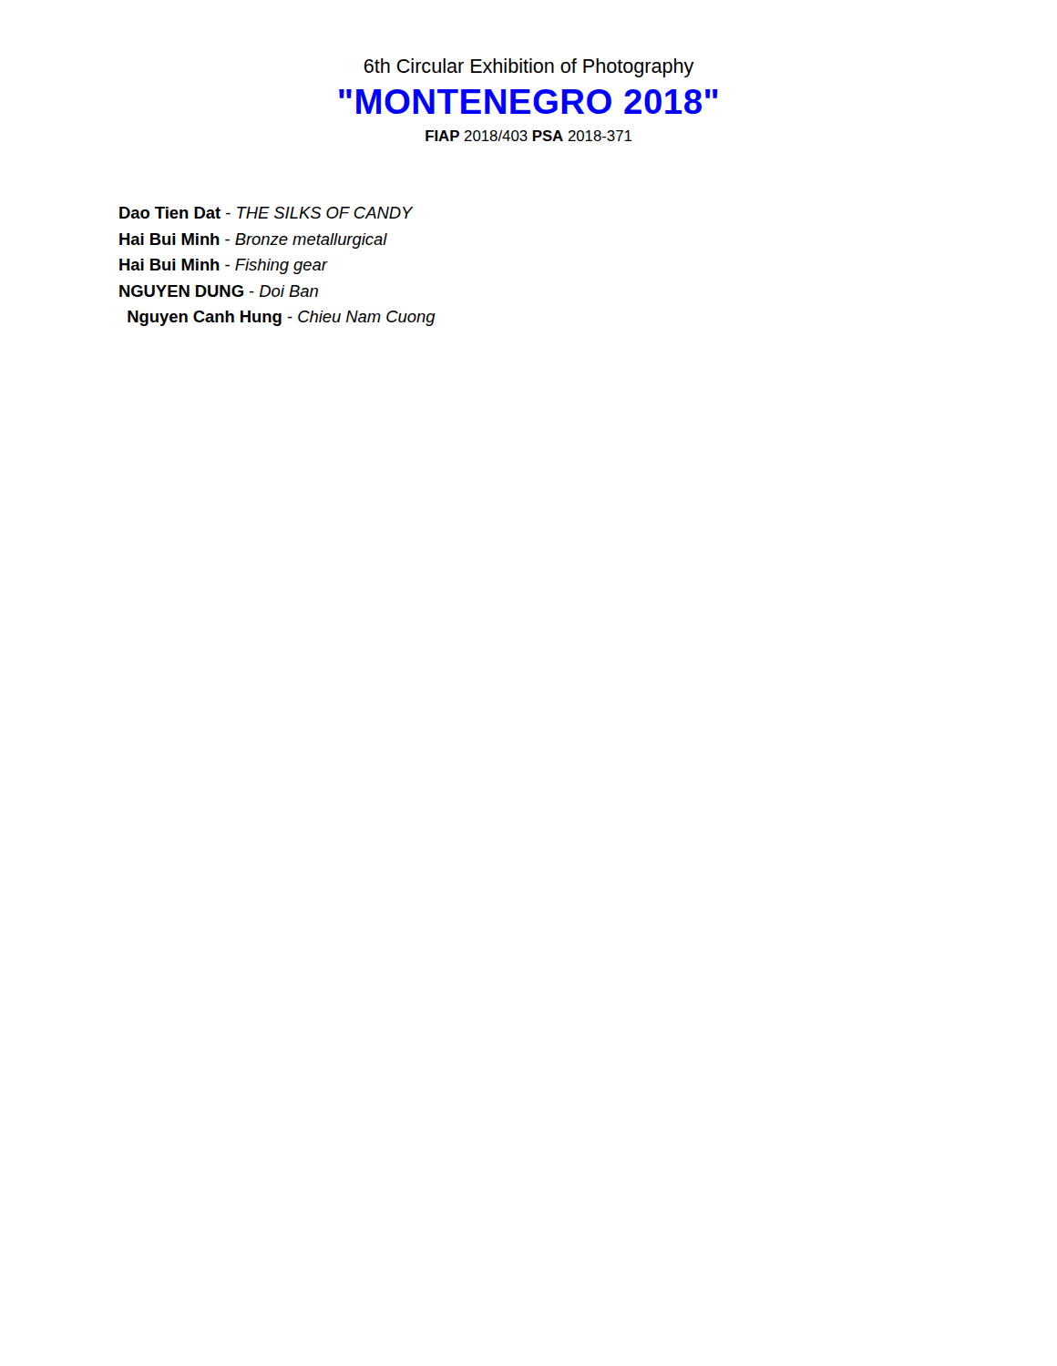6th Circular Exhibition of Photography
"MONTENEGRO 2018"
FIAP 2018/403 PSA 2018-371
Dao Tien Dat - THE SILKS OF CANDY
Hai Bui Minh - Bronze metallurgical
Hai Bui Minh - Fishing gear
NGUYEN DUNG - Doi Ban
Nguyen Canh Hung - Chieu Nam Cuong